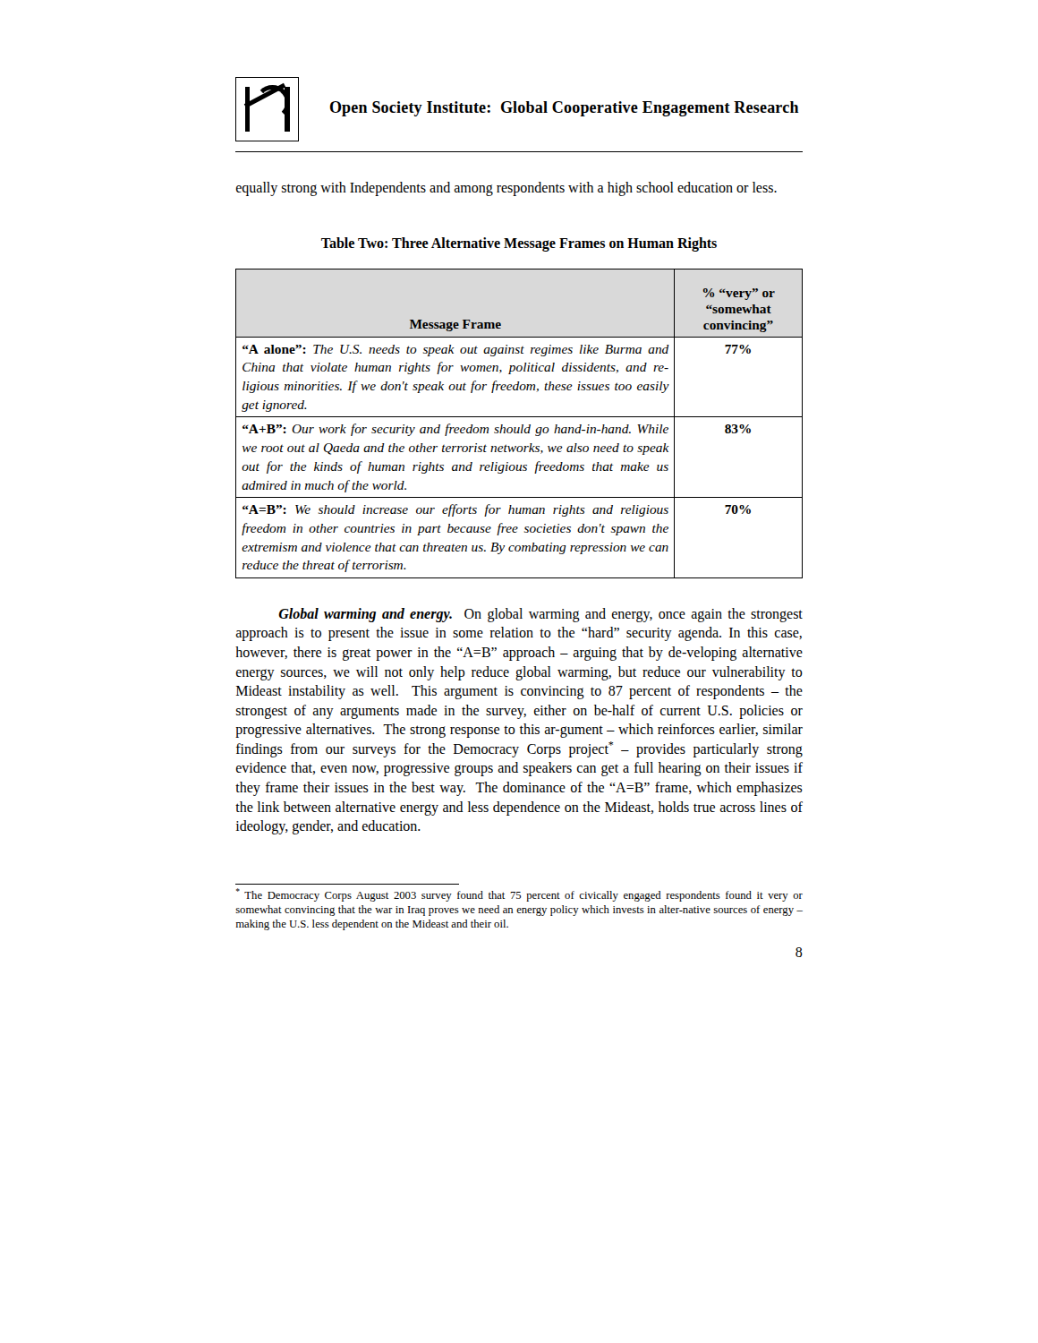Open Society Institute: Global Cooperative Engagement Research
equally strong with Independents and among respondents with a high school education or less.
Table Two: Three Alternative Message Frames on Human Rights
| Message Frame | % “very” or “somewhat convincing” |
| --- | --- |
| “A alone”: The U.S. needs to speak out against regimes like Burma and China that violate human rights for women, political dissidents, and re-ligious minorities. If we don't speak out for freedom, these issues too easily get ignored. | 77% |
| “A+B”: Our work for security and freedom should go hand-in-hand. While we root out al Qaeda and the other terrorist networks, we also need to speak out for the kinds of human rights and religious freedoms that make us admired in much of the world. | 83% |
| “A=B”: We should increase our efforts for human rights and religious freedom in other countries in part because free societies don't spawn the extremism and violence that can threaten us. By combating repression we can reduce the threat of terrorism. | 70% |
Global warming and energy. On global warming and energy, once again the strongest approach is to present the issue in some relation to the “hard” security agenda. In this case, however, there is great power in the “A=B” approach – arguing that by de-veloping alternative energy sources, we will not only help reduce global warming, but reduce our vulnerability to Mideast instability as well. This argument is convincing to 87 percent of respondents – the strongest of any arguments made in the survey, either on be-half of current U.S. policies or progressive alternatives. The strong response to this ar-gument – which reinforces earlier, similar findings from our surveys for the Democracy Corps project* – provides particularly strong evidence that, even now, progressive groups and speakers can get a full hearing on their issues if they frame their issues in the best way. The dominance of the “A=B” frame, which emphasizes the link between alternative energy and less dependence on the Mideast, holds true across lines of ideology, gender, and education.
* The Democracy Corps August 2003 survey found that 75 percent of civically engaged respondents found it very or somewhat convincing that the war in Iraq proves we need an energy policy which invests in alter-native sources of energy – making the U.S. less dependent on the Mideast and their oil.
8